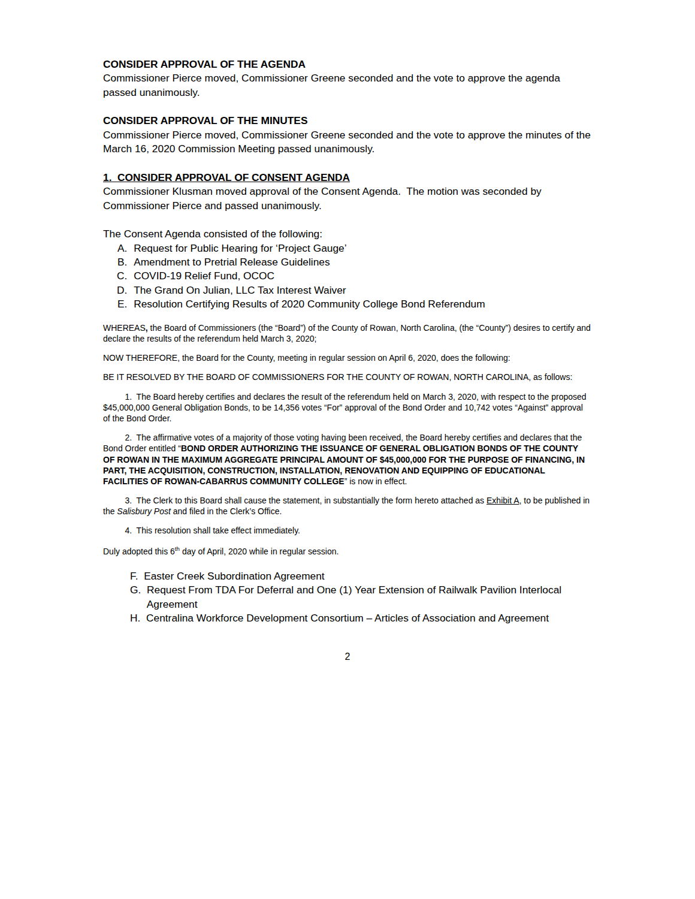Consider Approval of the Agenda
Commissioner Pierce moved, Commissioner Greene seconded and the vote to approve the agenda passed unanimously.
Consider Approval of the Minutes
Commissioner Pierce moved, Commissioner Greene seconded and the vote to approve the minutes of the March 16, 2020 Commission Meeting passed unanimously.
1. Consider Approval of Consent Agenda
Commissioner Klusman moved approval of the Consent Agenda. The motion was seconded by Commissioner Pierce and passed unanimously.
The Consent Agenda consisted of the following:
Request for Public Hearing for ‘Project Gauge’
Amendment to Pretrial Release Guidelines
COVID-19 Relief Fund, OCOC
The Grand On Julian, LLC Tax Interest Waiver
Resolution Certifying Results of 2020 Community College Bond Referendum
WHEREAS, the Board of Commissioners (the “Board”) of the County of Rowan, North Carolina, (the “County”) desires to certify and declare the results of the referendum held March 3, 2020;
NOW THEREFORE, the Board for the County, meeting in regular session on April 6, 2020, does the following:
BE IT RESOLVED BY THE BOARD OF COMMISSIONERS FOR THE COUNTY OF ROWAN, NORTH CAROLINA, as follows:
1. The Board hereby certifies and declares the result of the referendum held on March 3, 2020, with respect to the proposed $45,000,000 General Obligation Bonds, to be 14,356 votes “For” approval of the Bond Order and 10,742 votes “Against” approval of the Bond Order.
2. The affirmative votes of a majority of those voting having been received, the Board hereby certifies and declares that the Bond Order entitled “BOND ORDER AUTHORIZING THE ISSUANCE OF GENERAL OBLIGATION BONDS OF THE COUNTY OF ROWAN IN THE MAXIMUM AGGREGATE PRINCIPAL AMOUNT OF $45,000,000 FOR THE PURPOSE OF FINANCING, IN PART, THE ACQUISITION, CONSTRUCTION, INSTALLATION, RENOVATION AND EQUIPPING OF EDUCATIONAL FACILITIES OF ROWAN-CABARRUS COMMUNITY COLLEGE” is now in effect.
3. The Clerk to this Board shall cause the statement, in substantially the form hereto attached as Exhibit A, to be published in the Salisbury Post and filed in the Clerk’s Office.
4. This resolution shall take effect immediately.
Duly adopted this 6th day of April, 2020 while in regular session.
F. Easter Creek Subordination Agreement
G. Request From TDA For Deferral and One (1) Year Extension of Railwalk Pavilion Interlocal Agreement
H. Centralina Workforce Development Consortium – Articles of Association and Agreement
2